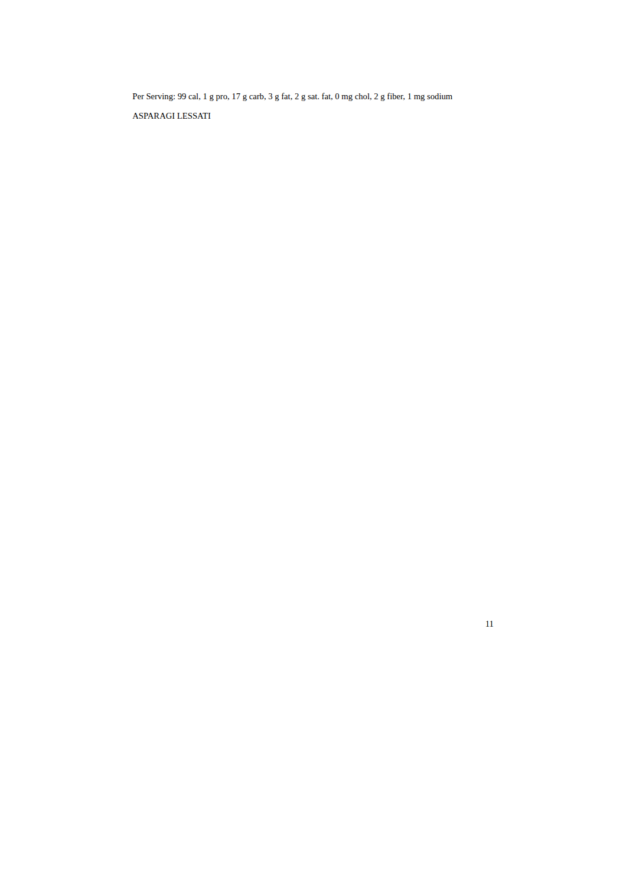Per Serving: 99 cal, 1 g pro, 17 g carb, 3 g fat, 2 g sat. fat, 0 mg chol, 2 g fiber, 1 mg sodium
ASPARAGI LESSATI
11